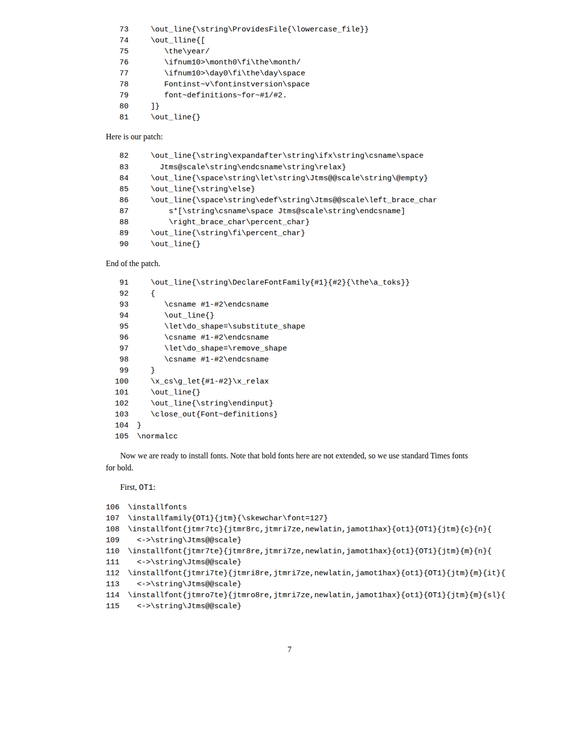| 73 | \out_line{\string\ProvidesFile{\lowercase_file}} |
| 74 | \out_lline{[ |
| 75 | \the\year/ |
| 76 | \ifnum10>\month0\fi\the\month/ |
| 77 | \ifnum10>\day0\fi\the\day\space |
| 78 | Fontinst~v\fontinstversion\space |
| 79 | font~definitions~for~#1/#2. |
| 80 | ]} |
| 81 | \out_line{} |
Here is our patch:
| 82 | \out_line{\string\expandafter\string\ifx\string\csname\space |
| 83 | Jtms@scale\string\endcsname\string\relax} |
| 84 | \out_line{\space\string\let\string\Jtms@@scale\string\@empty} |
| 85 | \out_line{\string\else} |
| 86 | \out_line{\space\string\edef\string\Jtms@@scale\left_brace_char |
| 87 | s*[\string\csname\space Jtms@scale\string\endcsname] |
| 88 | \right_brace_char\percent_char} |
| 89 | \out_line{\string\fi\percent_char} |
| 90 | \out_line{} |
End of the patch.
| 91 | \out_line{\string\DeclareFontFamily{#1}{#2}{\the\a_toks}} |
| 92 | { |
| 93 | \csname #1-#2\endcsname |
| 94 | \out_line{} |
| 95 | \let\do_shape=\substitute_shape |
| 96 | \csname #1-#2\endcsname |
| 97 | \let\do_shape=\remove_shape |
| 98 | \csname #1-#2\endcsname |
| 99 | } |
| 100 | \x_cs\g_let{#1-#2}\x_relax |
| 101 | \out_line{} |
| 102 | \out_line{\string\endinput} |
| 103 | \close_out{Font~definitions} |
| 104 | } |
| 105 | \normalcc |
Now we are ready to install fonts. Note that bold fonts here are not extended, so we use standard Times fonts for bold.
First, OT1:
| 106 | \installfonts |
| 107 | \installfamily{OT1}{jtm}{\skewchar\font=127} |
| 108 | \installfont{jtmr7tc}{jtmr8rc,jtmri7ze,newlatin,jamot1hax}{ot1}{OT1}{jtm}{c}{n}{ |
| 109 | <->\string\Jtms@@scale} |
| 110 | \installfont{jtmr7te}{jtmr8re,jtmri7ze,newlatin,jamot1hax}{ot1}{OT1}{jtm}{m}{n}{ |
| 111 | <->\string\Jtms@@scale} |
| 112 | \installfont{jtmri7te}{jtmri8re,jtmri7ze,newlatin,jamot1hax}{ot1}{OT1}{jtm}{m}{it}{ |
| 113 | <->\string\Jtms@@scale} |
| 114 | \installfont{jtmro7te}{jtmro8re,jtmri7ze,newlatin,jamot1hax}{ot1}{OT1}{jtm}{m}{sl}{ |
| 115 | <->\string\Jtms@@scale} |
7